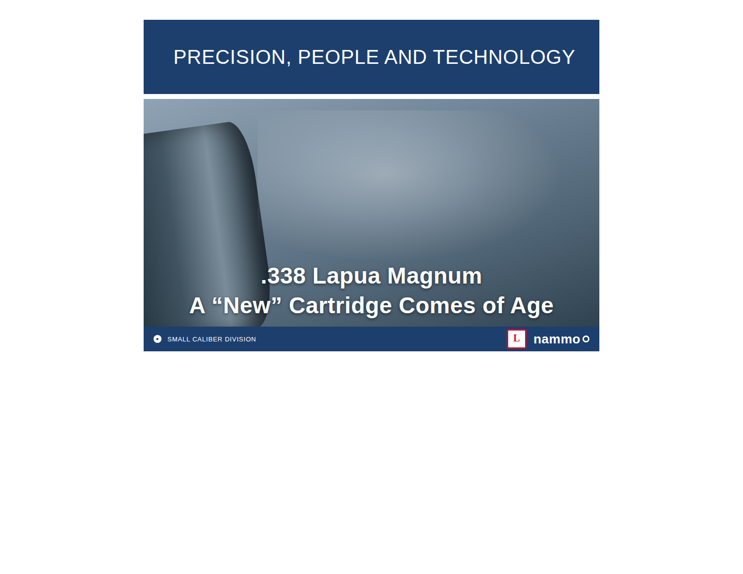PRECISION, PEOPLE AND TECHNOLOGY
.338 Lapua Magnum
A “New” Cartridge Comes of Age
NDIA Joint Services Small Arms Systems
Annual Symposium and Firing Demonstration
May 7-9, 2007
Bruce Webb, VP Marketing
● SMALL CALIBER DIVISION
L
nammo